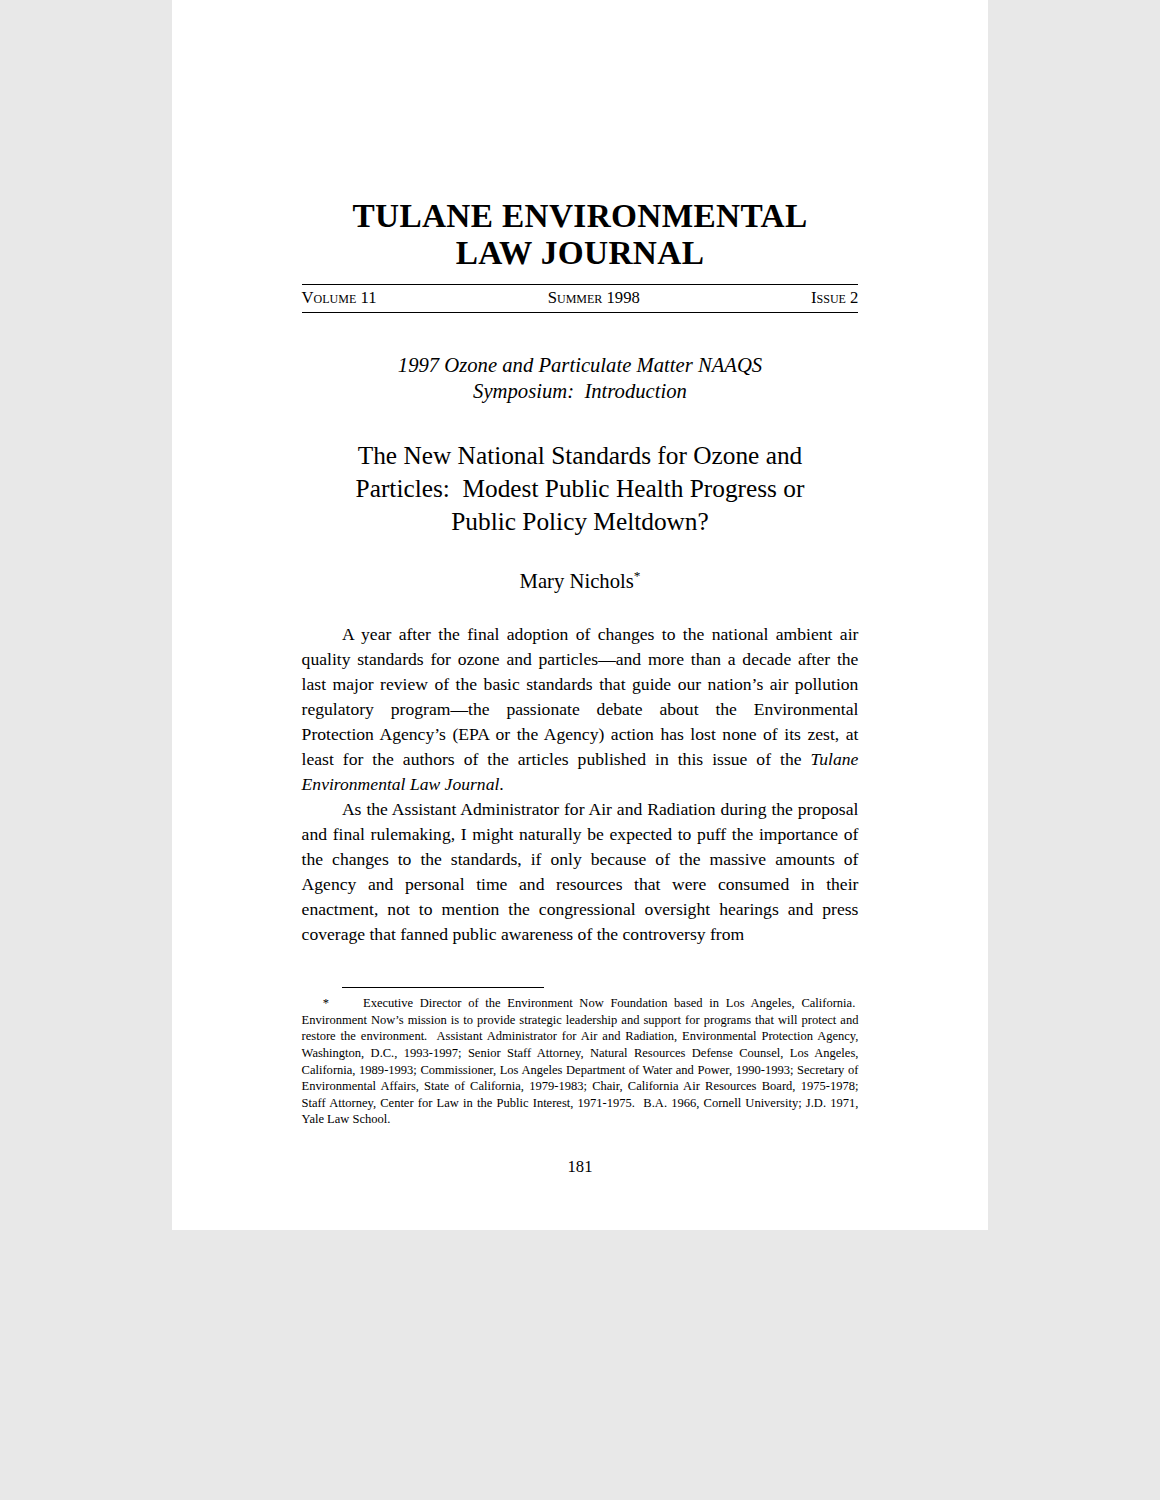TULANE ENVIRONMENTAL
LAW JOURNAL
Volume 11 Summer 1998 Issue 2
1997 Ozone and Particulate Matter NAAQS
Symposium: Introduction
The New National Standards for Ozone and
Particles: Modest Public Health Progress or
Public Policy Meltdown?
Mary Nichols*
A year after the final adoption of changes to the national ambient air quality standards for ozone and particles—and more than a decade after the last major review of the basic standards that guide our nation’s air pollution regulatory program—the passionate debate about the Environmental Protection Agency’s (EPA or the Agency) action has lost none of its zest, at least for the authors of the articles published in this issue of the Tulane Environmental Law Journal.
As the Assistant Administrator for Air and Radiation during the proposal and final rulemaking, I might naturally be expected to puff the importance of the changes to the standards, if only because of the massive amounts of Agency and personal time and resources that were consumed in their enactment, not to mention the congressional oversight hearings and press coverage that fanned public awareness of the controversy from
*Executive Director of the Environment Now Foundation based in Los Angeles, California. Environment Now’s mission is to provide strategic leadership and support for programs that will protect and restore the environment. Assistant Administrator for Air and Radiation, Environmental Protection Agency, Washington, D.C., 1993-1997; Senior Staff Attorney, Natural Resources Defense Counsel, Los Angeles, California, 1989-1993; Commissioner, Los Angeles Department of Water and Power, 1990-1993; Secretary of Environmental Affairs, State of California, 1979-1983; Chair, California Air Resources Board, 1975-1978; Staff Attorney, Center for Law in the Public Interest, 1971-1975. B.A. 1966, Cornell University; J.D. 1971, Yale Law School.
181